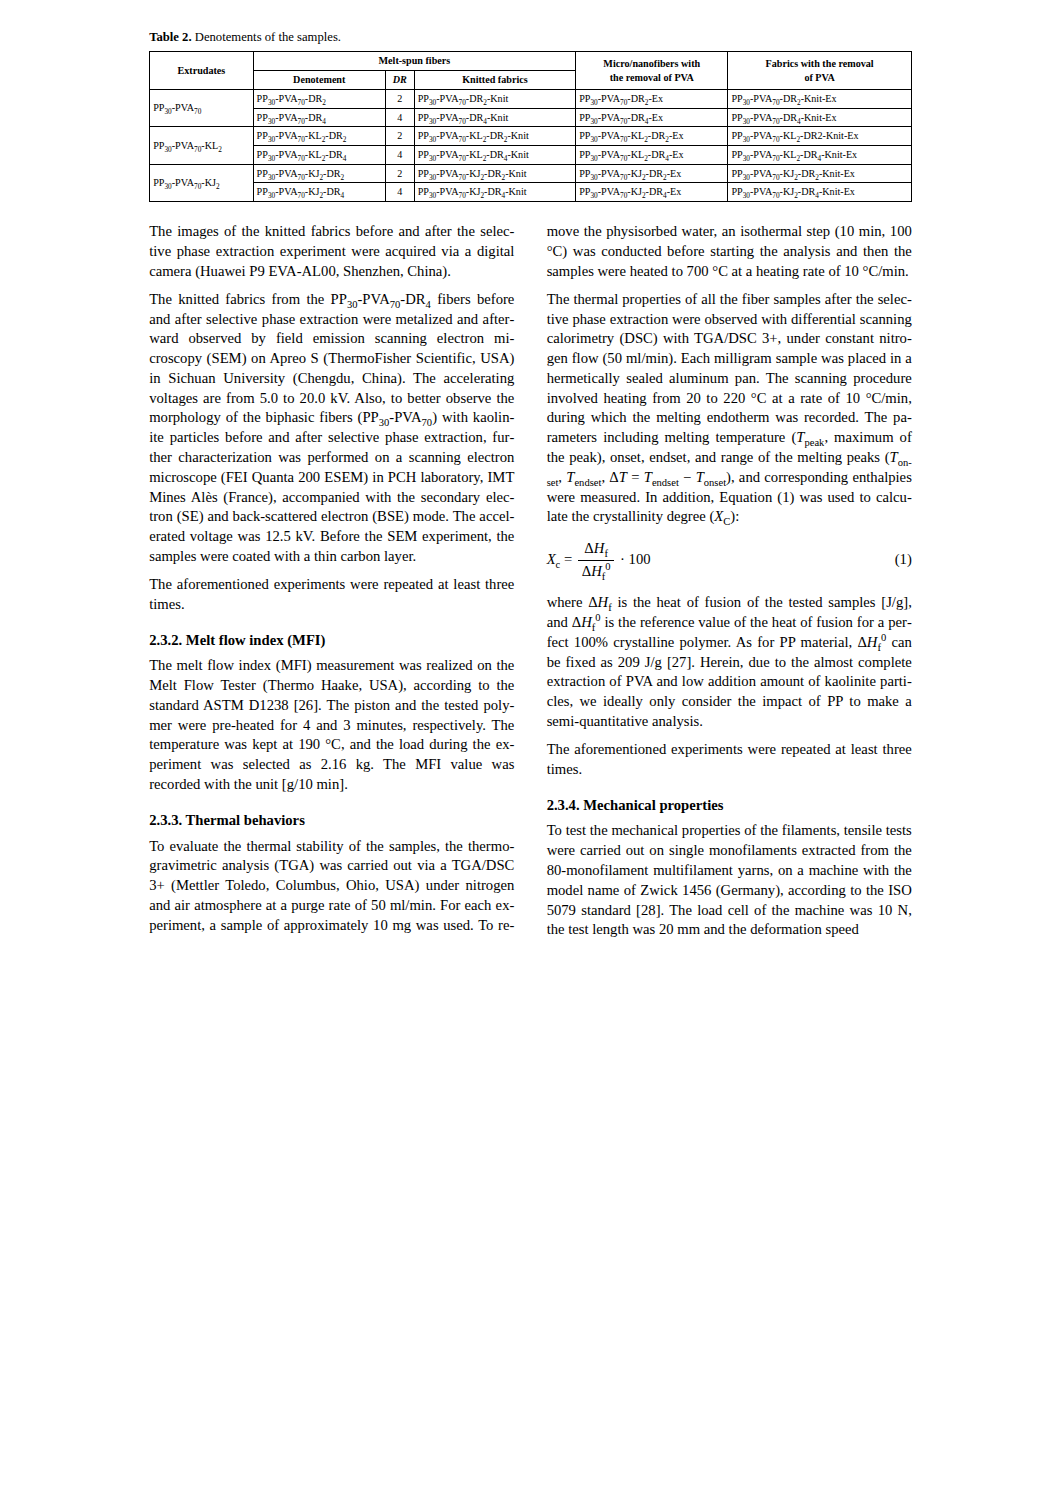Table 2. Denotements of the samples.
| Extrudates | Melt-spun fibers | Micro/nanofibers with the removal of PVA | Fabrics with the removal of PVA |
| --- | --- | --- | --- |
| Denotement | DR | Knitted fabrics |
| PP 30 -PVA 70 | PP 30 -PVA 70 -DR 2 | 2 | PP 30 -PVA 70 -DR 2 -Knit | PP 30 -PVA 70 -DR 2 -Ex | PP 30 -PVA 70 -DR 2 -Knit-Ex |
| PP 30 -PVA 70 -DR 4 | 4 | PP 30 -PVA 70 -DR 4 -Knit | PP 30 -PVA 70 -DR 4 -Ex | PP 30 -PVA 70 -DR 4 -Knit-Ex |
| PP 30 -PVA 70 -KL 2 | PP 30 -PVA 70 -KL 2 -DR 2 | 2 | PP 30 -PVA 70 -KL 2 -DR 2 -Knit | PP 30 -PVA 70 -KL 2 -DR 2 -Ex | PP 30 -PVA 70 -KL 2 -DR2-Knit-Ex |
| PP 30 -PVA 70 -KL 2 -DR 4 | 4 | PP 30 -PVA 70 -KL 2 -DR 4 -Knit | PP 30 -PVA 70 -KL 2 -DR 4 -Ex | PP 30 -PVA 70 -KL 2 -DR 4 -Knit-Ex |
| PP 30 -PVA 70 -KJ 2 | PP 30 -PVA 70 -KJ 2 -DR 2 | 2 | PP 30 -PVA 70 -KJ 2 -DR 2 -Knit | PP 30 -PVA 70 -KJ 2 -DR 2 -Ex | PP 30 -PVA 70 -KJ 2 -DR 2 -Knit-Ex |
| PP 30 -PVA 70 -KJ 2 -DR 4 | 4 | PP 30 -PVA 70 -KJ 2 -DR 4 -Knit | PP 30 -PVA 70 -KJ 2 -DR 4 -Ex | PP 30 -PVA 70 -KJ 2 -DR 4 -Knit-Ex |
The images of the knitted fabrics before and after the selective phase extraction experiment were acquired via a digital camera (Huawei P9 EVA-AL00, Shenzhen, China).
The knitted fabrics from the PP30-PVA70-DR4 fibers before and after selective phase extraction were metalized and afterward observed by field emission scanning electron microscopy (SEM) on Apreo S (ThermoFisher Scientific, USA) in Sichuan University (Chengdu, China). The accelerating voltages are from 5.0 to 20.0 kV. Also, to better observe the morphology of the biphasic fibers (PP30-PVA70) with kaolinite particles before and after selective phase extraction, further characterization was performed on a scanning electron microscope (FEI Quanta 200 ESEM) in PCH laboratory, IMT Mines Alès (France), accompanied with the secondary electron (SE) and back-scattered electron (BSE) mode. The accelerated voltage was 12.5 kV. Before the SEM experiment, the samples were coated with a thin carbon layer.
The aforementioned experiments were repeated at least three times.
2.3.2. Melt flow index (MFI)
The melt flow index (MFI) measurement was realized on the Melt Flow Tester (Thermo Haake, USA), according to the standard ASTM D1238 [26]. The piston and the tested polymer were pre-heated for 4 and 3 minutes, respectively. The temperature was kept at 190 °C, and the load during the experiment was selected as 2.16 kg. The MFI value was recorded with the unit [g/10 min].
2.3.3. Thermal behaviors
To evaluate the thermal stability of the samples, the thermogravimetric analysis (TGA) was carried out via a TGA/DSC 3+ (Mettler Toledo, Columbus, Ohio, USA) under nitrogen and air atmosphere at a purge rate of 50 ml/min. For each experiment, a sample of approximately 10 mg was used. To remove the physisorbed water, an isothermal step (10 min, 100 °C) was conducted before starting the analysis and then the samples were heated to 700 °C at a heating rate of 10 °C/min.
The thermal properties of all the fiber samples after the selective phase extraction were observed with differential scanning calorimetry (DSC) with TGA/DSC 3+, under constant nitrogen flow (50 ml/min). Each milligram sample was placed in a hermetically sealed aluminum pan. The scanning procedure involved heating from 20 to 220 °C at a rate of 10 °C/min, during which the melting endotherm was recorded. The parameters including melting temperature (Tpeak, maximum of the peak), onset, endset, and range of the melting peaks (Tonset, Tendset, ΔT = Tendset − Tonset), and corresponding enthalpies were measured. In addition, Equation (1) was used to calculate the crystallinity degree (XC):
Xc = ΔHf ΔHf0 · 100
(1)
where ΔHf is the heat of fusion of the tested samples [J/g], and ΔHf0 is the reference value of the heat of fusion for a perfect 100% crystalline polymer. As for PP material, ΔHf0 can be fixed as 209 J/g [27]. Herein, due to the almost complete extraction of PVA and low addition amount of kaolinite particles, we ideally only consider the impact of PP to make a semi-quantitative analysis.
The aforementioned experiments were repeated at least three times.
2.3.4. Mechanical properties
To test the mechanical properties of the filaments, tensile tests were carried out on single monofilaments extracted from the 80-monofilament multifilament yarns, on a machine with the model name of Zwick 1456 (Germany), according to the ISO 5079 standard [28]. The load cell of the machine was 10 N, the test length was 20 mm and the deformation speed